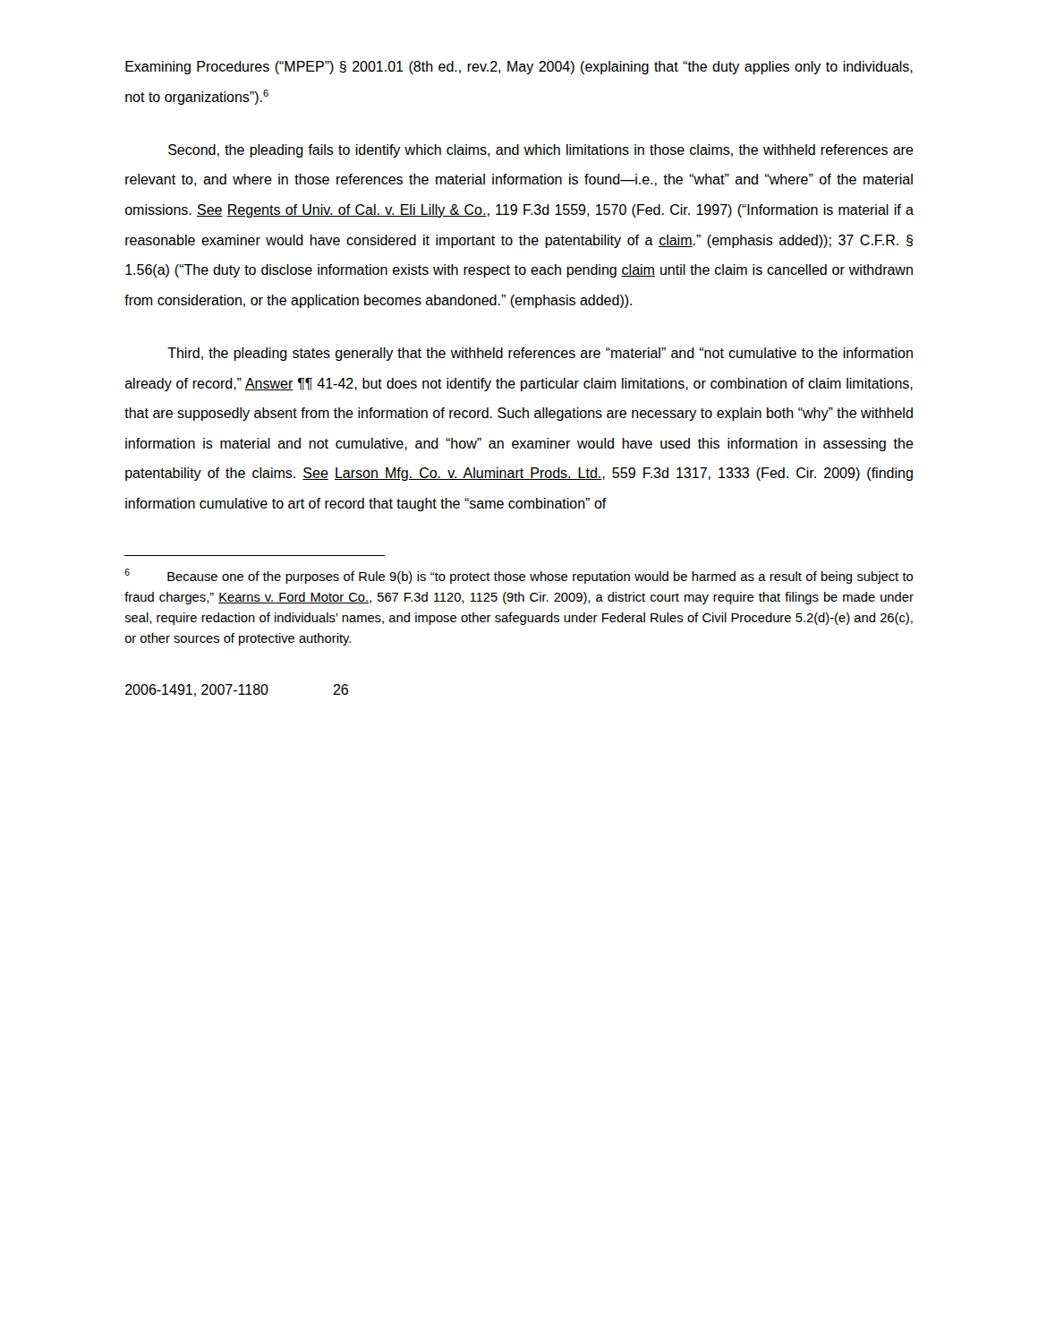Examining Procedures (“MPEP”) § 2001.01 (8th ed., rev.2, May 2004) (explaining that “the duty applies only to individuals, not to organizations”).6
Second, the pleading fails to identify which claims, and which limitations in those claims, the withheld references are relevant to, and where in those references the material information is found—i.e., the “what” and “where” of the material omissions. See Regents of Univ. of Cal. v. Eli Lilly & Co., 119 F.3d 1559, 1570 (Fed. Cir. 1997) (“Information is material if a reasonable examiner would have considered it important to the patentability of a claim.” (emphasis added)); 37 C.F.R. § 1.56(a) (“The duty to disclose information exists with respect to each pending claim until the claim is cancelled or withdrawn from consideration, or the application becomes abandoned.” (emphasis added)).
Third, the pleading states generally that the withheld references are “material” and “not cumulative to the information already of record,” Answer ¶¶ 41-42, but does not identify the particular claim limitations, or combination of claim limitations, that are supposedly absent from the information of record. Such allegations are necessary to explain both “why” the withheld information is material and not cumulative, and “how” an examiner would have used this information in assessing the patentability of the claims. See Larson Mfg. Co. v. Aluminart Prods. Ltd., 559 F.3d 1317, 1333 (Fed. Cir. 2009) (finding information cumulative to art of record that taught the “same combination” of
6 Because one of the purposes of Rule 9(b) is “to protect those whose reputation would be harmed as a result of being subject to fraud charges,” Kearns v. Ford Motor Co., 567 F.3d 1120, 1125 (9th Cir. 2009), a district court may require that filings be made under seal, require redaction of individuals’ names, and impose other safeguards under Federal Rules of Civil Procedure 5.2(d)-(e) and 26(c), or other sources of protective authority.
2006-1491, 2007-118026